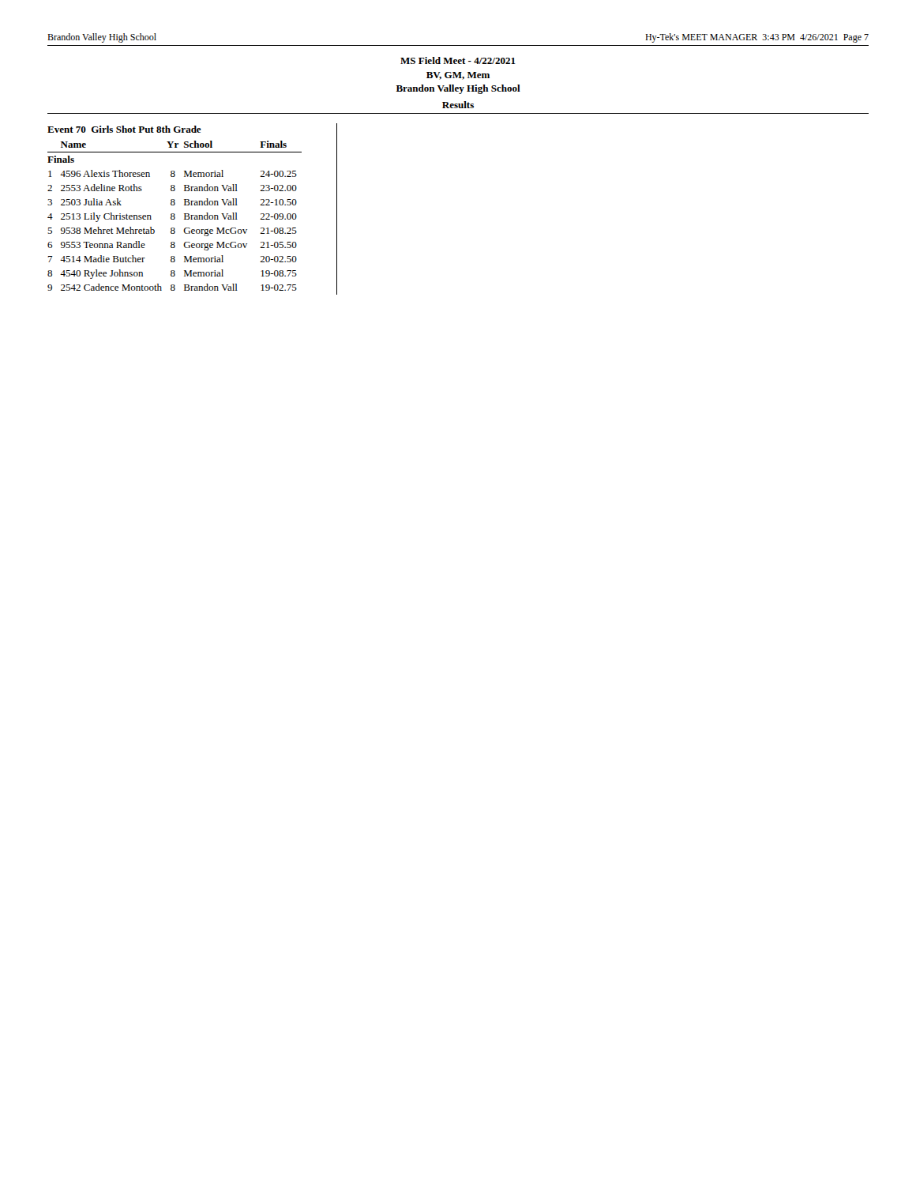Brandon Valley High School Hy-Tek's MEET MANAGER 3:43 PM 4/26/2021 Page 7
MS Field Meet - 4/22/2021
BV, GM, Mem
Brandon Valley High School
Results
Event 70 Girls Shot Put 8th Grade
| | Name | Yr | School | Finals |
| --- | --- | --- | --- | --- |
| Finals |
| 1 | 4596 Alexis Thoresen | 8 | Memorial | 24-00.25 |
| 2 | 2553 Adeline Roths | 8 | Brandon Vall | 23-02.00 |
| 3 | 2503 Julia Ask | 8 | Brandon Vall | 22-10.50 |
| 4 | 2513 Lily Christensen | 8 | Brandon Vall | 22-09.00 |
| 5 | 9538 Mehret Mehretab | 8 | George McGov | 21-08.25 |
| 6 | 9553 Teonna Randle | 8 | George McGov | 21-05.50 |
| 7 | 4514 Madie Butcher | 8 | Memorial | 20-02.50 |
| 8 | 4540 Rylee Johnson | 8 | Memorial | 19-08.75 |
| 9 | 2542 Cadence Montooth | 8 | Brandon Vall | 19-02.75 |